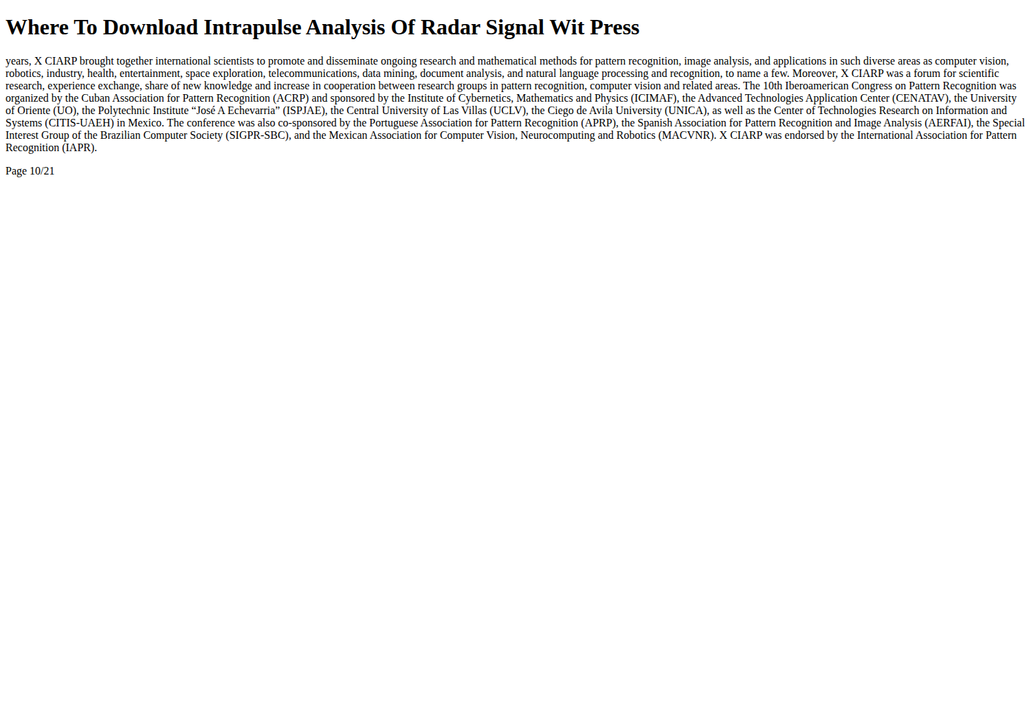Where To Download Intrapulse Analysis Of Radar Signal Wit Press
years, X CIARP brought together international scientists to promote and disseminate ongoing research and mathematical methods for pattern recognition, image analysis, and applications in such diverse areas as computer vision, robotics, industry, health, entertainment, space exploration, telecommunications, data mining, document analysis, and natural language processing and recognition, to name a few. Moreover, X CIARP was a forum for scientific research, experience exchange, share of new knowledge and increase in cooperation between research groups in pattern recognition, computer vision and related areas. The 10th Iberoamerican Congress on Pattern Recognition was organized by the Cuban Association for Pattern Recognition (ACRP) and sponsored by the Institute of Cybernetics, Mathematics and Physics (ICIMAF), the Advanced Technologies Application Center (CENATAV), the University of Oriente (UO), the Polytechnic Institute “José A Echevarria” (ISPJAE), the Central University of Las Villas (UCLV), the Ciego de Avila University (UNICA), as well as the Center of Technologies Research on Information and Systems (CITIS-UAEH) in Mexico. The conference was also co-sponsored by the Portuguese Association for Pattern Recognition (APRP), the Spanish Association for Pattern Recognition and Image Analysis (AERFAI), the Special Interest Group of the Brazilian Computer Society (SIGPR-SBC), and the Mexican Association for Computer Vision, Neurocomputing and Robotics (MACVNR). X CIARP was endorsed by the International Association for Pattern Recognition (IAPR).
Page 10/21